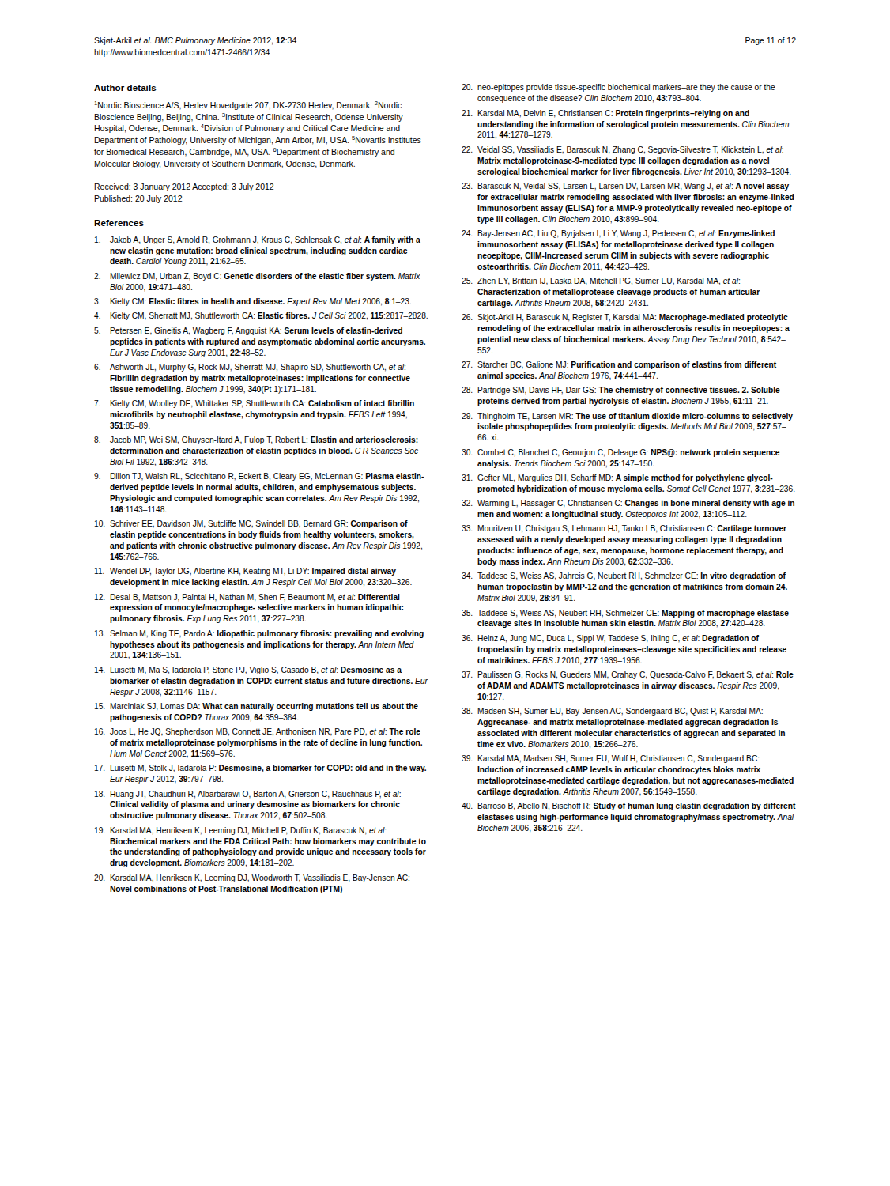Skjøt-Arkil et al. BMC Pulmonary Medicine 2012, 12:34
http://www.biomedcentral.com/1471-2466/12/34
Page 11 of 12
Author details
1Nordic Bioscience A/S, Herlev Hovedgade 207, DK-2730 Herlev, Denmark. 2Nordic Bioscience Beijing, Beijing, China. 3Institute of Clinical Research, Odense University Hospital, Odense, Denmark. 4Division of Pulmonary and Critical Care Medicine and Department of Pathology, University of Michigan, Ann Arbor, MI, USA. 5Novartis Institutes for Biomedical Research, Cambridge, MA, USA. 6Department of Biochemistry and Molecular Biology, University of Southern Denmark, Odense, Denmark.
Received: 3 January 2012 Accepted: 3 July 2012
Published: 20 July 2012
References
Jakob A, Unger S, Arnold R, Grohmann J, Kraus C, Schlensak C, et al: A family with a new elastin gene mutation: broad clinical spectrum, including sudden cardiac death. Cardiol Young 2011, 21:62–65.
Milewicz DM, Urban Z, Boyd C: Genetic disorders of the elastic fiber system. Matrix Biol 2000, 19:471–480.
Kielty CM: Elastic fibres in health and disease. Expert Rev Mol Med 2006, 8:1–23.
Kielty CM, Sherratt MJ, Shuttleworth CA: Elastic fibres. J Cell Sci 2002, 115:2817–2828.
Petersen E, Gineitis A, Wagberg F, Angquist KA: Serum levels of elastin-derived peptides in patients with ruptured and asymptomatic abdominal aortic aneurysms. Eur J Vasc Endovasc Surg 2001, 22:48–52.
Ashworth JL, Murphy G, Rock MJ, Sherratt MJ, Shapiro SD, Shuttleworth CA, et al: Fibrillin degradation by matrix metalloproteinases: implications for connective tissue remodelling. Biochem J 1999, 340(Pt 1):171–181.
Kielty CM, Woolley DE, Whittaker SP, Shuttleworth CA: Catabolism of intact fibrillin microfibrils by neutrophil elastase, chymotrypsin and trypsin. FEBS Lett 1994, 351:85–89.
Jacob MP, Wei SM, Ghuysen-Itard A, Fulop T, Robert L: Elastin and arteriosclerosis: determination and characterization of elastin peptides in blood. C R Seances Soc Biol Fil 1992, 186:342–348.
Dillon TJ, Walsh RL, Scicchitano R, Eckert B, Cleary EG, McLennan G: Plasma elastin-derived peptide levels in normal adults, children, and emphysematous subjects. Physiologic and computed tomographic scan correlates. Am Rev Respir Dis 1992, 146:1143–1148.
Schriver EE, Davidson JM, Sutcliffe MC, Swindell BB, Bernard GR: Comparison of elastin peptide concentrations in body fluids from healthy volunteers, smokers, and patients with chronic obstructive pulmonary disease. Am Rev Respir Dis 1992, 145:762–766.
Wendel DP, Taylor DG, Albertine KH, Keating MT, Li DY: Impaired distal airway development in mice lacking elastin. Am J Respir Cell Mol Biol 2000, 23:320–326.
Desai B, Mattson J, Paintal H, Nathan M, Shen F, Beaumont M, et al: Differential expression of monocyte/macrophage- selective markers in human idiopathic pulmonary fibrosis. Exp Lung Res 2011, 37:227–238.
Selman M, King TE, Pardo A: Idiopathic pulmonary fibrosis: prevailing and evolving hypotheses about its pathogenesis and implications for therapy. Ann Intern Med 2001, 134:136–151.
Luisetti M, Ma S, Iadarola P, Stone PJ, Viglio S, Casado B, et al: Desmosine as a biomarker of elastin degradation in COPD: current status and future directions. Eur Respir J 2008, 32:1146–1157.
Marciniak SJ, Lomas DA: What can naturally occurring mutations tell us about the pathogenesis of COPD? Thorax 2009, 64:359–364.
Joos L, He JQ, Shepherdson MB, Connett JE, Anthonisen NR, Pare PD, et al: The role of matrix metalloproteinase polymorphisms in the rate of decline in lung function. Hum Mol Genet 2002, 11:569–576.
Luisetti M, Stolk J, Iadarola P: Desmosine, a biomarker for COPD: old and in the way. Eur Respir J 2012, 39:797–798.
Huang JT, Chaudhuri R, Albarbarawi O, Barton A, Grierson C, Rauchhaus P, et al: Clinical validity of plasma and urinary desmosine as biomarkers for chronic obstructive pulmonary disease. Thorax 2012, 67:502–508.
Karsdal MA, Henriksen K, Leeming DJ, Mitchell P, Duffin K, Barascuk N, et al: Biochemical markers and the FDA Critical Path: how biomarkers may contribute to the understanding of pathophysiology and provide unique and necessary tools for drug development. Biomarkers 2009, 14:181–202.
Karsdal MA, Henriksen K, Leeming DJ, Woodworth T, Vassiliadis E, Bay-Jensen AC: Novel combinations of Post-Translational Modification (PTM)
neo-epitopes provide tissue-specific biochemical markers–are they the cause or the consequence of the disease? Clin Biochem 2010, 43:793–804.
Karsdal MA, Delvin E, Christiansen C: Protein fingerprints–relying on and understanding the information of serological protein measurements. Clin Biochem 2011, 44:1278–1279.
Veidal SS, Vassiliadis E, Barascuk N, Zhang C, Segovia-Silvestre T, Klickstein L, et al: Matrix metalloproteinase-9-mediated type III collagen degradation as a novel serological biochemical marker for liver fibrogenesis. Liver Int 2010, 30:1293–1304.
Barascuk N, Veidal SS, Larsen L, Larsen DV, Larsen MR, Wang J, et al: A novel assay for extracellular matrix remodeling associated with liver fibrosis: an enzyme-linked immunosorbent assay (ELISA) for a MMP-9 proteolytically revealed neo-epitope of type III collagen. Clin Biochem 2010, 43:899–904.
Bay-Jensen AC, Liu Q, Byrjalsen I, Li Y, Wang J, Pedersen C, et al: Enzyme-linked immunosorbent assay (ELISAs) for metalloproteinase derived type II collagen neoepitope, CIIM-Increased serum CIIM in subjects with severe radiographic osteoarthritis. Clin Biochem 2011, 44:423–429.
Zhen EY, Brittain IJ, Laska DA, Mitchell PG, Sumer EU, Karsdal MA, et al: Characterization of metalloprotease cleavage products of human articular cartilage. Arthritis Rheum 2008, 58:2420–2431.
Skjot-Arkil H, Barascuk N, Register T, Karsdal MA: Macrophage-mediated proteolytic remodeling of the extracellular matrix in atherosclerosis results in neoepitopes: a potential new class of biochemical markers. Assay Drug Dev Technol 2010, 8:542–552.
Starcher BC, Galione MJ: Purification and comparison of elastins from different animal species. Anal Biochem 1976, 74:441–447.
Partridge SM, Davis HF, Dair GS: The chemistry of connective tissues. 2. Soluble proteins derived from partial hydrolysis of elastin. Biochem J 1955, 61:11–21.
Thingholm TE, Larsen MR: The use of titanium dioxide micro-columns to selectively isolate phosphopeptides from proteolytic digests. Methods Mol Biol 2009, 527:57–66. xi.
Combet C, Blanchet C, Geourjon C, Deleage G: NPS@: network protein sequence analysis. Trends Biochem Sci 2000, 25:147–150.
Gefter ML, Margulies DH, Scharff MD: A simple method for polyethylene glycol-promoted hybridization of mouse myeloma cells. Somat Cell Genet 1977, 3:231–236.
Warming L, Hassager C, Christiansen C: Changes in bone mineral density with age in men and women: a longitudinal study. Osteoporos Int 2002, 13:105–112.
Mouritzen U, Christgau S, Lehmann HJ, Tanko LB, Christiansen C: Cartilage turnover assessed with a newly developed assay measuring collagen type II degradation products: influence of age, sex, menopause, hormone replacement therapy, and body mass index. Ann Rheum Dis 2003, 62:332–336.
Taddese S, Weiss AS, Jahreis G, Neubert RH, Schmelzer CE: In vitro degradation of human tropoelastin by MMP-12 and the generation of matrikines from domain 24. Matrix Biol 2009, 28:84–91.
Taddese S, Weiss AS, Neubert RH, Schmelzer CE: Mapping of macrophage elastase cleavage sites in insoluble human skin elastin. Matrix Biol 2008, 27:420–428.
Heinz A, Jung MC, Duca L, Sippl W, Taddese S, Ihling C, et al: Degradation of tropoelastin by matrix metalloproteinases–cleavage site specificities and release of matrikines. FEBS J 2010, 277:1939–1956.
Paulissen G, Rocks N, Gueders MM, Crahay C, Quesada-Calvo F, Bekaert S, et al: Role of ADAM and ADAMTS metalloproteinases in airway diseases. Respir Res 2009, 10:127.
Madsen SH, Sumer EU, Bay-Jensen AC, Sondergaard BC, Qvist P, Karsdal MA: Aggrecanase- and matrix metalloproteinase-mediated aggrecan degradation is associated with different molecular characteristics of aggrecan and separated in time ex vivo. Biomarkers 2010, 15:266–276.
Karsdal MA, Madsen SH, Sumer EU, Wulf H, Christiansen C, Sondergaard BC: Induction of increased cAMP levels in articular chondrocytes bloks matrix metalloproteinase-mediated cartilage degradation, but not aggrecanases-mediated cartilage degradation. Arthritis Rheum 2007, 56:1549–1558.
Barroso B, Abello N, Bischoff R: Study of human lung elastin degradation by different elastases using high-performance liquid chromatography/mass spectrometry. Anal Biochem 2006, 358:216–224.